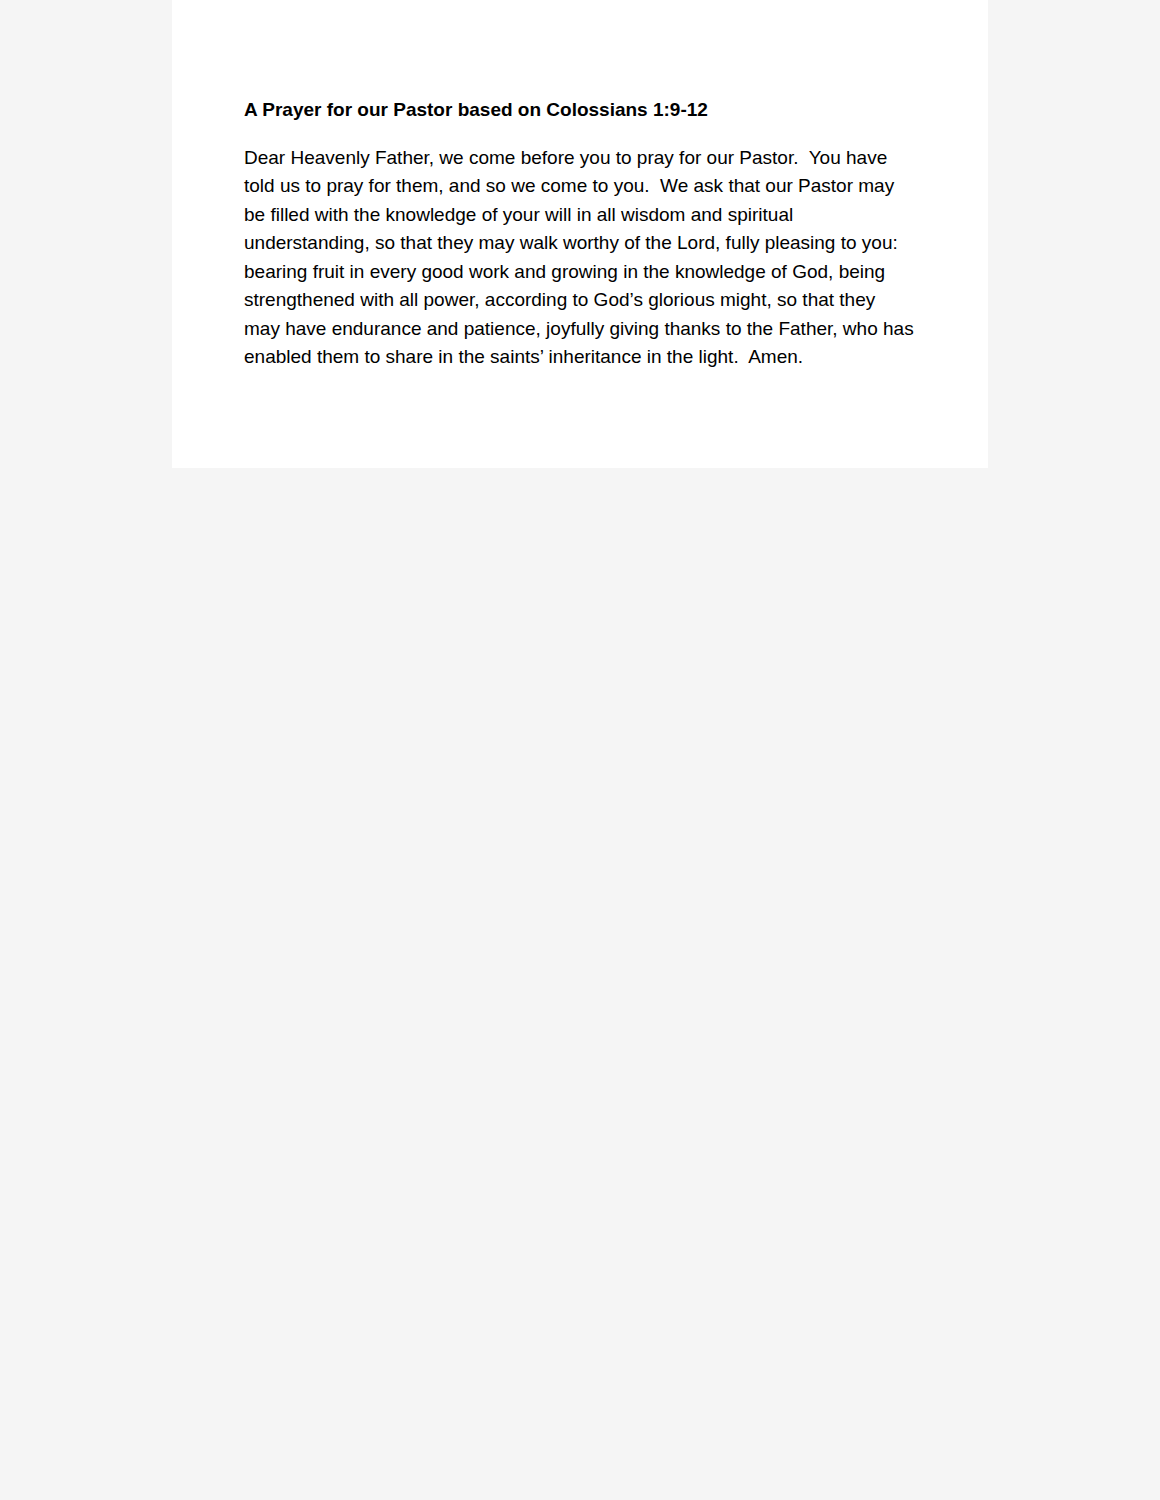A Prayer for our Pastor based on Colossians 1:9-12
Dear Heavenly Father, we come before you to pray for our Pastor. You have told us to pray for them, and so we come to you. We ask that our Pastor may be filled with the knowledge of your will in all wisdom and spiritual understanding, so that they may walk worthy of the Lord, fully pleasing to you: bearing fruit in every good work and growing in the knowledge of God, being strengthened with all power, according to God’s glorious might, so that they may have endurance and patience, joyfully giving thanks to the Father, who has enabled them to share in the saints’ inheritance in the light. Amen.